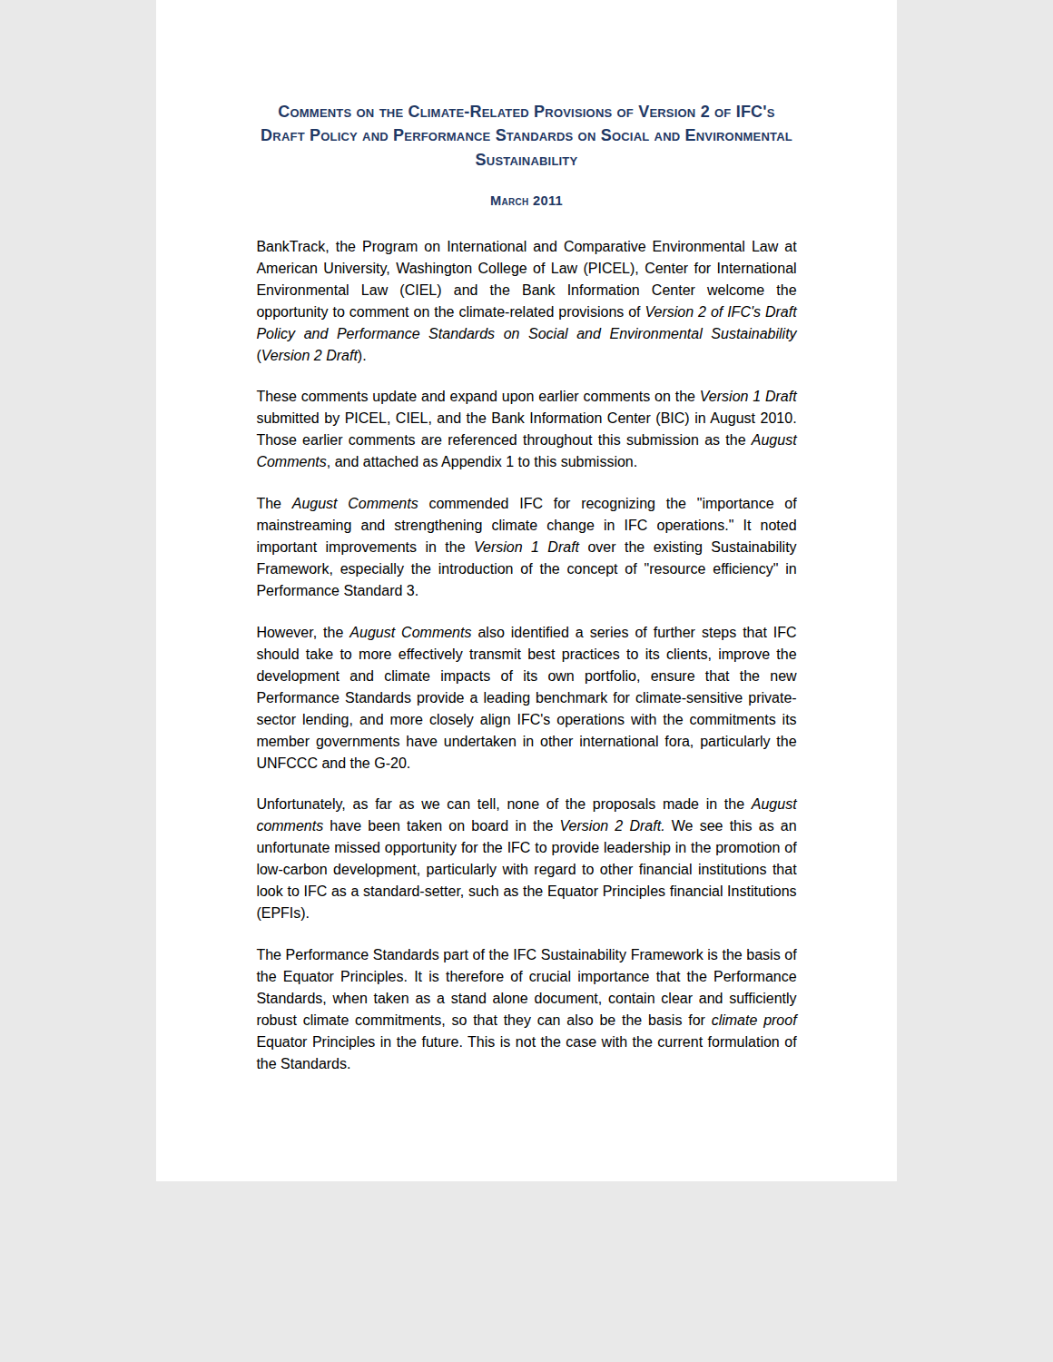Comments on the Climate-Related Provisions of Version 2 of IFC's Draft Policy and Performance Standards on Social and Environmental Sustainability
March 2011
BankTrack, the Program on International and Comparative Environmental Law at American University, Washington College of Law (PICEL), Center for International Environmental Law (CIEL) and the Bank Information Center welcome the opportunity to comment on the climate-related provisions of Version 2 of IFC's Draft Policy and Performance Standards on Social and Environmental Sustainability (Version 2 Draft).
These comments update and expand upon earlier comments on the Version 1 Draft submitted by PICEL, CIEL, and the Bank Information Center (BIC) in August 2010. Those earlier comments are referenced throughout this submission as the August Comments, and attached as Appendix 1 to this submission.
The August Comments commended IFC for recognizing the "importance of mainstreaming and strengthening climate change in IFC operations." It noted important improvements in the Version 1 Draft over the existing Sustainability Framework, especially the introduction of the concept of "resource efficiency" in Performance Standard 3.
However, the August Comments also identified a series of further steps that IFC should take to more effectively transmit best practices to its clients, improve the development and climate impacts of its own portfolio, ensure that the new Performance Standards provide a leading benchmark for climate-sensitive private-sector lending, and more closely align IFC's operations with the commitments its member governments have undertaken in other international fora, particularly the UNFCCC and the G-20.
Unfortunately, as far as we can tell, none of the proposals made in the August comments have been taken on board in the Version 2 Draft. We see this as an unfortunate missed opportunity for the IFC to provide leadership in the promotion of low-carbon development, particularly with regard to other financial institutions that look to IFC as a standard-setter, such as the Equator Principles financial Institutions (EPFIs).
The Performance Standards part of the IFC Sustainability Framework is the basis of the Equator Principles. It is therefore of crucial importance that the Performance Standards, when taken as a stand alone document, contain clear and sufficiently robust climate commitments, so that they can also be the basis for climate proof Equator Principles in the future. This is not the case with the current formulation of the Standards.